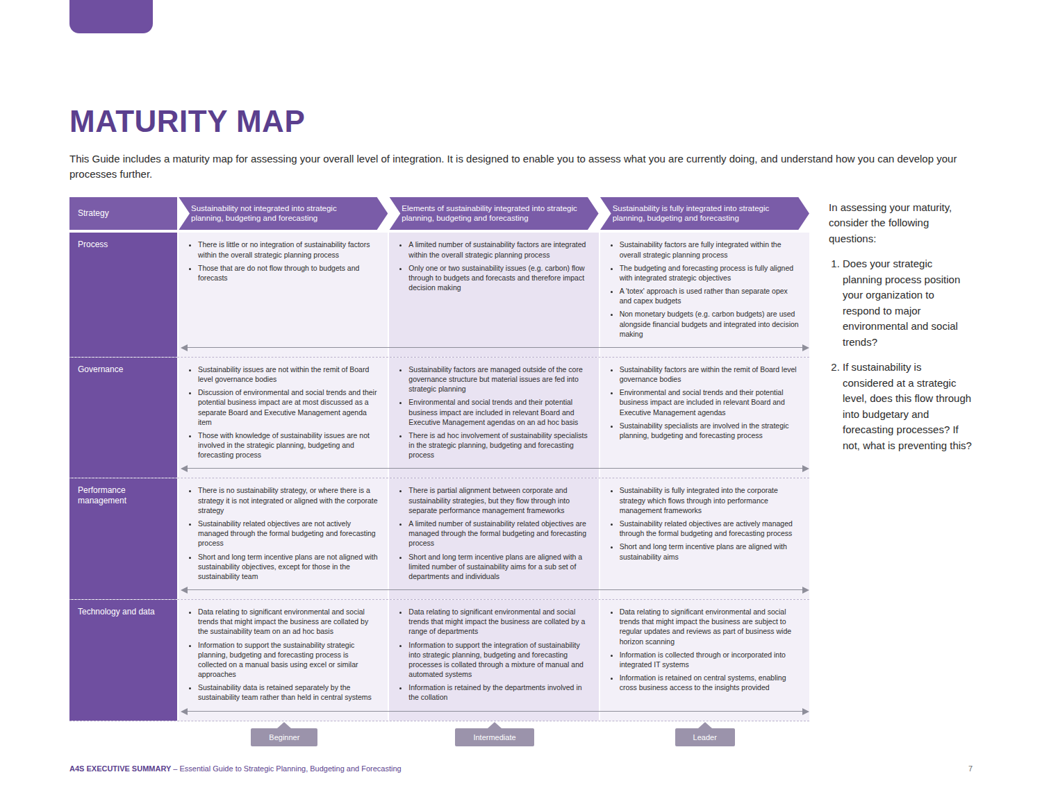MATURITY MAP
This Guide includes a maturity map for assessing your overall level of integration. It is designed to enable you to assess what you are currently doing, and understand how you can develop your processes further.
Strategy
Sustainability not integrated into strategic planning, budgeting and forecasting
Elements of sustainability integrated into strategic planning, budgeting and forecasting
Sustainability is fully integrated into strategic planning, budgeting and forecasting
Process
There is little or no integration of sustainability factors within the overall strategic planning process
Those that are do not flow through to budgets and forecasts
A limited number of sustainability factors are integrated within the overall strategic planning process
Only one or two sustainability issues (e.g. carbon) flow through to budgets and forecasts and therefore impact decision making
Sustainability factors are fully integrated within the overall strategic planning process
The budgeting and forecasting process is fully aligned with integrated strategic objectives
A 'totex' approach is used rather than separate opex and capex budgets
Non monetary budgets (e.g. carbon budgets) are used alongside financial budgets and integrated into decision making
Governance
Sustainability issues are not within the remit of Board level governance bodies
Discussion of environmental and social trends and their potential business impact are at most discussed as a separate Board and Executive Management agenda item
Those with knowledge of sustainability issues are not involved in the strategic planning, budgeting and forecasting process
Sustainability factors are managed outside of the core governance structure but material issues are fed into strategic planning
Environmental and social trends and their potential business impact are included in relevant Board and Executive Management agendas on an ad hoc basis
There is ad hoc involvement of sustainability specialists in the strategic planning, budgeting and forecasting process
Sustainability factors are within the remit of Board level governance bodies
Environmental and social trends and their potential business impact are included in relevant Board and Executive Management agendas
Sustainability specialists are involved in the strategic planning, budgeting and forecasting process
Performance management
There is no sustainability strategy, or where there is a strategy it is not integrated or aligned with the corporate strategy
Sustainability related objectives are not actively managed through the formal budgeting and forecasting process
Short and long term incentive plans are not aligned with sustainability objectives, except for those in the sustainability team
There is partial alignment between corporate and sustainability strategies, but they flow through into separate performance management frameworks
A limited number of sustainability related objectives are managed through the formal budgeting and forecasting process
Short and long term incentive plans are aligned with a limited number of sustainability aims for a sub set of departments and individuals
Sustainability is fully integrated into the corporate strategy which flows through into performance management frameworks
Sustainability related objectives are actively managed through the formal budgeting and forecasting process
Short and long term incentive plans are aligned with sustainability aims
Technology and data
Data relating to significant environmental and social trends that might impact the business are collated by the sustainability team on an ad hoc basis
Information to support the sustainability strategic planning, budgeting and forecasting process is collected on a manual basis using excel or similar approaches
Sustainability data is retained separately by the sustainability team rather than held in central systems
Data relating to significant environmental and social trends that might impact the business are collated by a range of departments
Information to support the integration of sustainability into strategic planning, budgeting and forecasting processes is collated through a mixture of manual and automated systems
Information is retained by the departments involved in the collation
Data relating to significant environmental and social trends that might impact the business are subject to regular updates and reviews as part of business wide horizon scanning
Information is collected through or incorporated into integrated IT systems
Information is retained on central systems, enabling cross business access to the insights provided
Beginner
Intermediate
Leader
In assessing your maturity, consider the following questions:
Does your strategic planning process position your organization to respond to major environmental and social trends?
If sustainability is considered at a strategic level, does this flow through into budgetary and forecasting processes? If not, what is preventing this?
A4S EXECUTIVE SUMMARY – Essential Guide to Strategic Planning, Budgeting and Forecasting
7